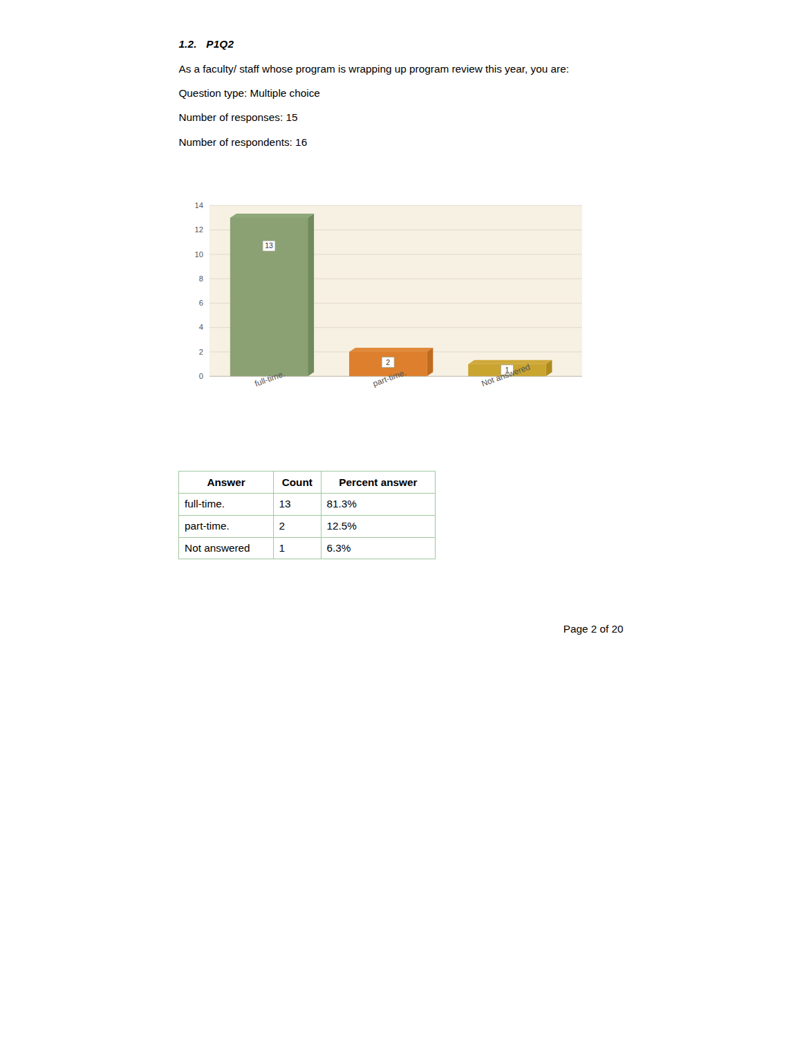1.2. P1Q2
As a faculty/ staff whose program is wrapping up program review this year, you are:
Question type: Multiple choice
Number of responses: 15
Number of respondents: 16
0 2 4 6 8 10 12 14 13 2 1 full-time. part-time. Not answered
| Answer | Count | Percent answer |
| --- | --- | --- |
| full-time. | 13 | 81.3% |
| part-time. | 2 | 12.5% |
| Not answered | 1 | 6.3% |
Page 2 of 20